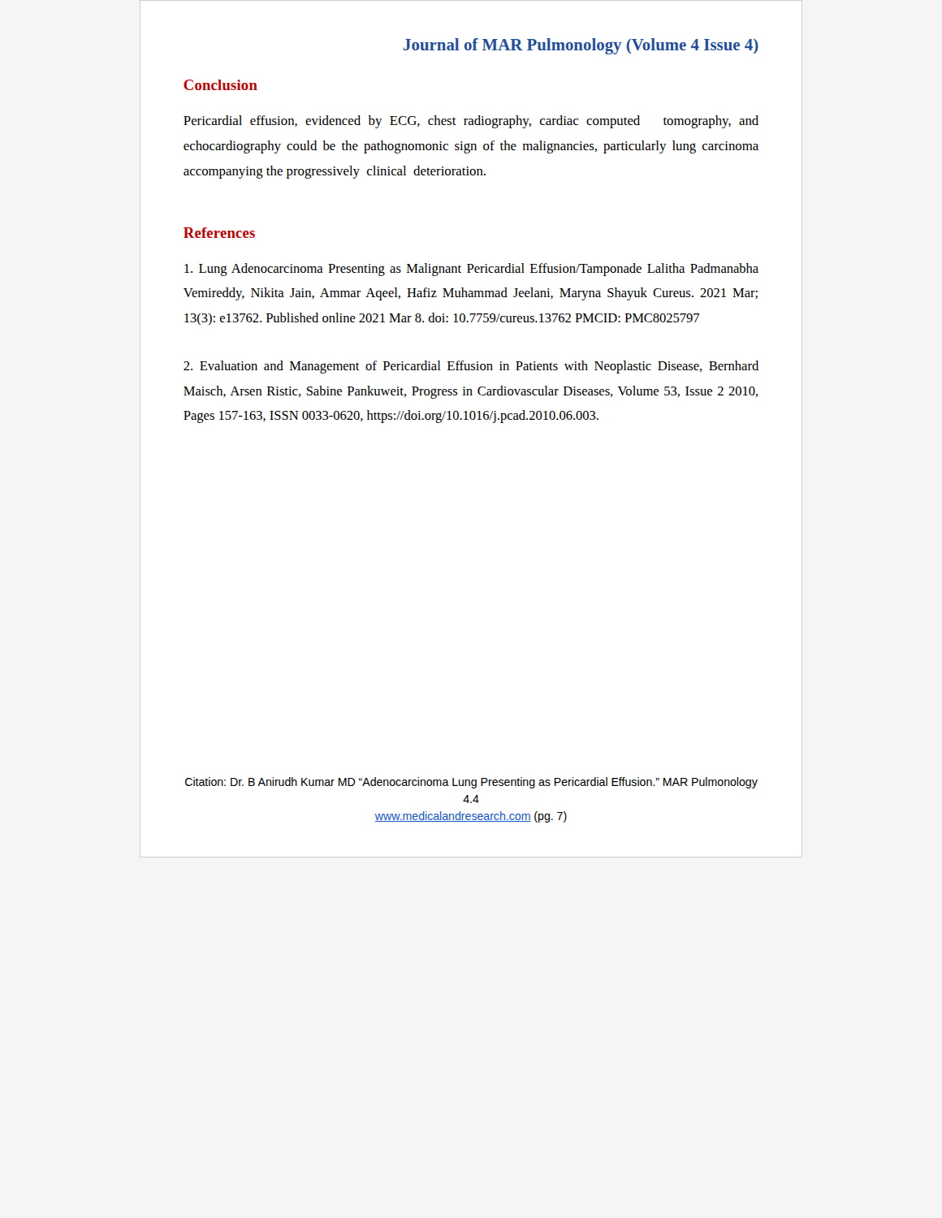Journal of MAR Pulmonology (Volume 4 Issue 4)
Conclusion
Pericardial effusion, evidenced by ECG, chest radiography, cardiac computed tomography, and echocardiography could be the pathognomonic sign of the malignancies, particularly lung carcinoma accompanying the progressively clinical deterioration.
References
1. Lung Adenocarcinoma Presenting as Malignant Pericardial Effusion/Tamponade Lalitha Padmanabha Vemireddy, Nikita Jain, Ammar Aqeel, Hafiz Muhammad Jeelani, Maryna Shayuk Cureus. 2021 Mar; 13(3): e13762. Published online 2021 Mar 8. doi: 10.7759/cureus.13762 PMCID: PMC8025797
2. Evaluation and Management of Pericardial Effusion in Patients with Neoplastic Disease, Bernhard Maisch, Arsen Ristic, Sabine Pankuweit, Progress in Cardiovascular Diseases, Volume 53, Issue 2 2010, Pages 157-163, ISSN 0033-0620, https://doi.org/10.1016/j.pcad.2010.06.003.
Citation: Dr. B Anirudh Kumar MD “Adenocarcinoma Lung Presenting as Pericardial Effusion.” MAR Pulmonology 4.4
www.medicalandresearch.com (pg. 7)